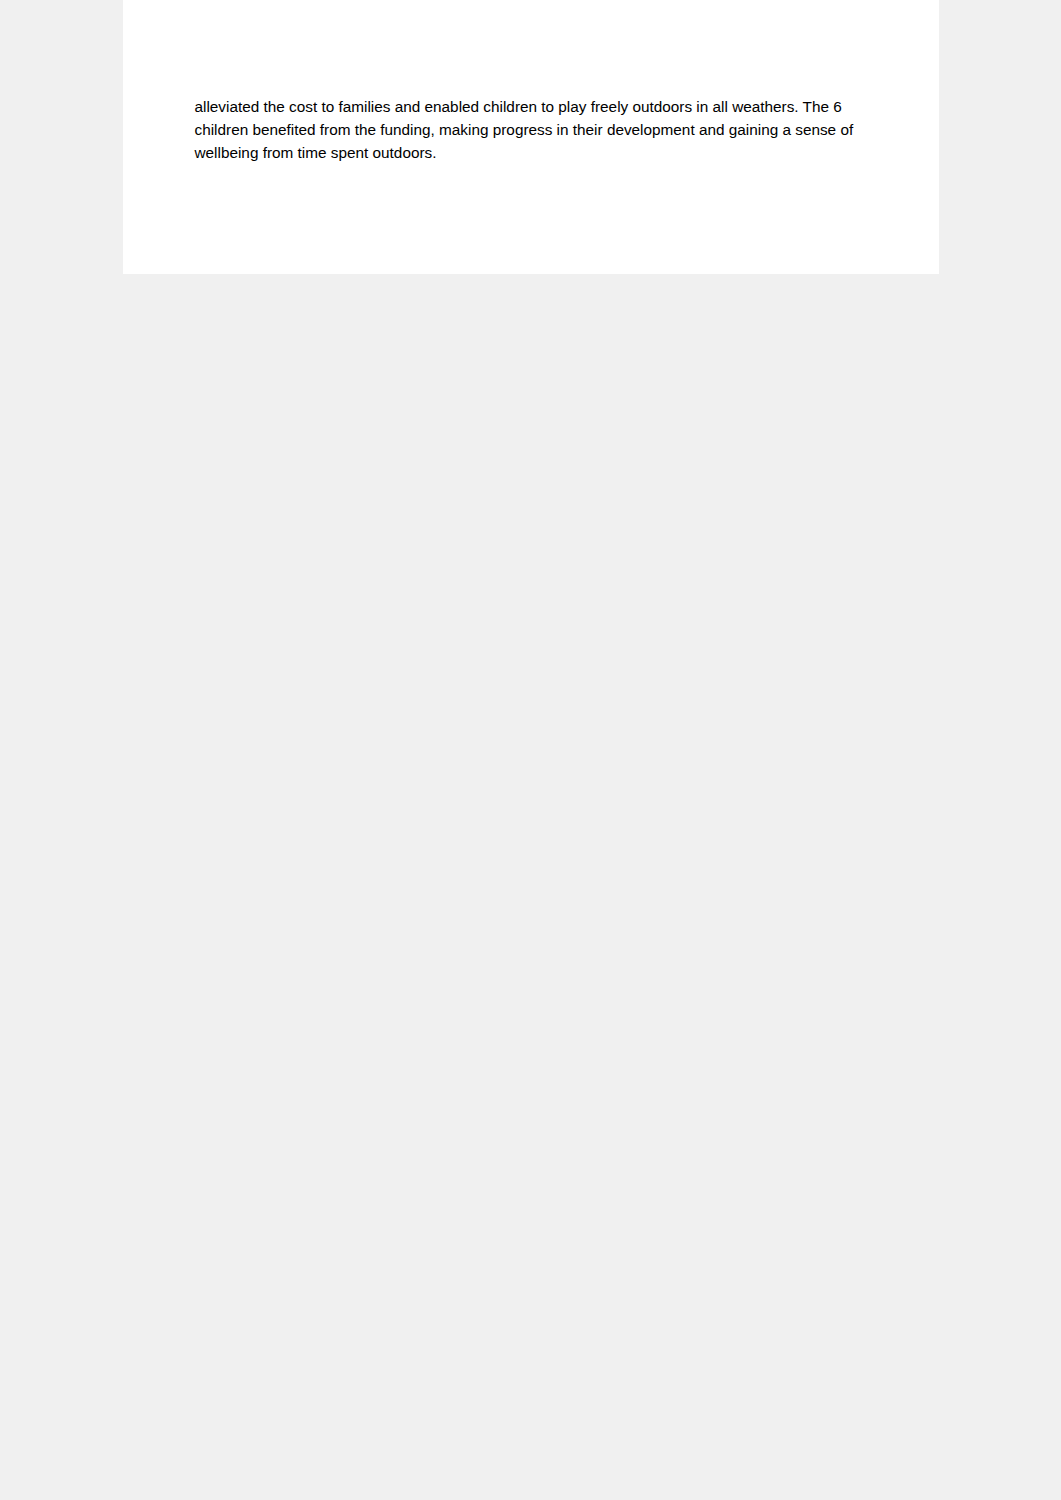alleviated the cost to families and enabled children to play freely outdoors in all weathers. The 6 children benefited from the funding, making progress in their development and gaining a sense of wellbeing from time spent outdoors.